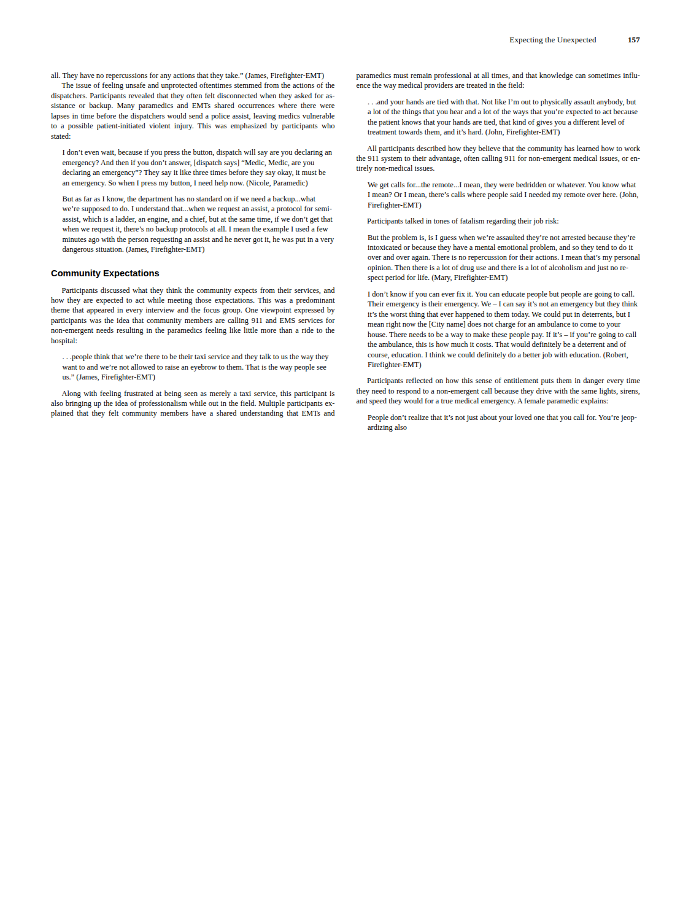Expecting the Unexpected 157
all. They have no repercussions for any actions that they take.” (James, Firefighter-EMT)
The issue of feeling unsafe and unprotected oftentimes stemmed from the actions of the dispatchers. Participants revealed that they often felt disconnected when they asked for assistance or backup. Many paramedics and EMTs shared occurrences where there were lapses in time before the dispatchers would send a police assist, leaving medics vulnerable to a possible patient-initiated violent injury. This was emphasized by participants who stated:
I don’t even wait, because if you press the button, dispatch will say are you declaring an emergency? And then if you don’t answer, [dispatch says] “Medic, Medic, are you declaring an emergency”? They say it like three times before they say okay, it must be an emergency. So when I press my button, I need help now. (Nicole, Paramedic)
But as far as I know, the department has no standard on if we need a backup...what we’re supposed to do. I understand that...when we request an assist, a protocol for semi-assist, which is a ladder, an engine, and a chief, but at the same time, if we don’t get that when we request it, there’s no backup protocols at all. I mean the example I used a few minutes ago with the person requesting an assist and he never got it, he was put in a very dangerous situation. (James, Firefighter-EMT)
Community Expectations
Participants discussed what they think the community expects from their services, and how they are expected to act while meeting those expectations. This was a predominant theme that appeared in every interview and the focus group. One viewpoint expressed by participants was the idea that community members are calling 911 and EMS services for non-emergent needs resulting in the paramedics feeling like little more than a ride to the hospital:
. . .people think that we’re there to be their taxi service and they talk to us the way they want to and we’re not allowed to raise an eyebrow to them. That is the way people see us.” (James, Firefighter-EMT)
Along with feeling frustrated at being seen as merely a taxi service, this participant is also bringing up the idea of professionalism while out in the field. Multiple participants explained that they felt community members have a shared understanding that EMTs and paramedics must remain professional at all times, and that knowledge can sometimes influence the way medical providers are treated in the field:
. . .and your hands are tied with that. Not like I’m out to physically assault anybody, but a lot of the things that you hear and a lot of the ways that you’re expected to act because the patient knows that your hands are tied, that kind of gives you a different level of treatment towards them, and it’s hard. (John, Firefighter-EMT)
All participants described how they believe that the community has learned how to work the 911 system to their advantage, often calling 911 for non-emergent medical issues, or entirely non-medical issues.
We get calls for...the remote...I mean, they were bedridden or whatever. You know what I mean? Or I mean, there’s calls where people said I needed my remote over here. (John, Firefighter-EMT)
Participants talked in tones of fatalism regarding their job risk:
But the problem is, is I guess when we’re assaulted they’re not arrested because they’re intoxicated or because they have a mental emotional problem, and so they tend to do it over and over again. There is no repercussion for their actions. I mean that’s my personal opinion. Then there is a lot of drug use and there is a lot of alcoholism and just no respect period for life. (Mary, Firefighter-EMT)
I don’t know if you can ever fix it. You can educate people but people are going to call. Their emergency is their emergency. We – I can say it’s not an emergency but they think it’s the worst thing that ever happened to them today. We could put in deterrents, but I mean right now the [City name] does not charge for an ambulance to come to your house. There needs to be a way to make these people pay. If it’s – if you’re going to call the ambulance, this is how much it costs. That would definitely be a deterrent and of course, education. I think we could definitely do a better job with education. (Robert, Firefighter-EMT)
Participants reflected on how this sense of entitlement puts them in danger every time they need to respond to a non-emergent call because they drive with the same lights, sirens, and speed they would for a true medical emergency. A female paramedic explains:
People don’t realize that it’s not just about your loved one that you call for. You’re jeopardizing also